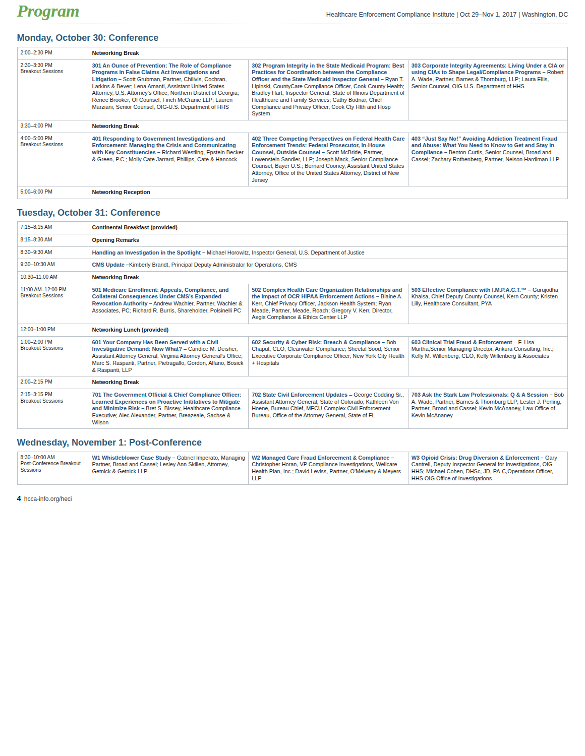Program
Healthcare Enforcement Compliance Institute | Oct 29–Nov 1, 2017 | Washington, DC
Monday, October 30: Conference
| 2:00–2:30 PM | Networking Break |
| 2:30–3:30 PM Breakout Sessions | 301 An Ounce of Prevention: The Role of Compliance Programs in False Claims Act Investigations and Litigation – Scott Grubman, Partner, Chilivis, Cochran, Larkins & Bever; Lena Amanti, Assistant United States Attorney, U.S. Attorney's Office, Northern District of Georgia; Renee Brooker, Of Counsel, Finch McCranie LLP; Lauren Marziani, Senior Counsel, OIG-U.S. Department of HHS | 302 Program Integrity in the State Medicaid Program: Best Practices for Coordination between the Compliance Officer and the State Medicaid Inspector General – Ryan T. Lipinski, CountyCare Compliance Officer, Cook County Health; Bradley Hart, Inspector General, State of Illinois Department of Healthcare and Family Services; Cathy Bodnar, Chief Compliance and Privacy Officer, Cook Cty Hlth and Hosp System | 303 Corporate Integrity Agreements: Living Under a CIA or using CIAs to Shape Legal/Compliance Programs – Robert A. Wade, Partner, Barnes & Thornburg, LLP; Laura Ellis, Senior Counsel, OIG-U.S. Department of HHS |
| 3:30–4:00 PM | Networking Break |
| 4:00–5:00 PM Breakout Sessions | 401 Responding to Government Investigations and Enforcement: Managing the Crisis and Communicating with Key Constituencies – Richard Westling, Epstein Becker & Green, P.C.; Molly Cate Jarrard, Phillips, Cate & Hancock | 402 Three Competing Perspectives on Federal Health Care Enforcement Trends: Federal Prosecutor, In-House Counsel, Outside Counsel – Scott McBride, Partner, Lowenstein Sandler, LLP; Joseph Mack, Senior Compliance Counsel, Bayer U.S.; Bernard Cooney, Assistant United States Attorney, Office of the United States Attorney, District of New Jersey | 403 “Just Say No!” Avoiding Addiction Treatment Fraud and Abuse: What You Need to Know to Get and Stay in Compliance – Benton Curtis, Senior Counsel, Broad and Cassel; Zachary Rothenberg, Partner, Nelson Hardiman LLP |
| 5:00–6:00 PM | Networking Reception |
Tuesday, October 31: Conference
| 7:15–8:15 AM | Continental Breakfast (provided) |
| 8:15–8:30 AM | Opening Remarks |
| 8:30–9:30 AM | Handling an Investigation in the Spotlight – Michael Horowitz, Inspector General, U.S. Department of Justice |
| 9:30–10:30 AM | CMS Update – Kimberly Brandt, Principal Deputy Administrator for Operations, CMS |
| 10:30–11:00 AM | Networking Break |
| 11:00 AM –12:00 PM Breakout Sessions | 501 Medicare Enrollment: Appeals, Compliance, and Collateral Consequences Under CMS's Expanded Revocation Authority – Andrew Wachler, Partner, Wachler & Associates, PC; Richard R. Burris, Shareholder, Polsinelli PC | 502 Complex Health Care Organization Relationships and the Impact of OCR HIPAA Enforcement Actions – Blaine A. Kerr, Chief Privacy Officer, Jackson Health System; Ryan Meade, Partner, Meade, Roach; Gregory V. Kerr, Director, Aegis Compliance & Ethics Center LLP | 503 Effective Compliance with I.M.P.A.C.T.™ – Gurujodha Khalsa, Chief Deputy County Counsel, Kern County; Kristen Lilly, Healthcare Consultant, PYA |
| 12:00–1:00 PM | Networking Lunch (provided) |
| 1:00–2:00 PM Breakout Sessions | 601 Your Company Has Been Served with a Civil Investigative Demand: Now What? – Candice M. Deisher, Assistant Attorney General, Virginia Attorney General's Office; Marc S. Raspanti, Partner, Pietragallo, Gordon, Alfano, Bosick & Raspanti, LLP | 602 Security & Cyber Risk: Breach & Compliance – Bob Chaput, CEO, Clearwater Compliance; Sheetal Sood, Senior Executive Corporate Compliance Officer, New York City Health + Hospitals | 603 Clinical Trial Fraud & Enforcement – F. Lisa Murtha,Senior Managing Director, Ankura Consulting, Inc.; Kelly M. Willenberg, CEO, Kelly Willenberg & Associates |
| 2:00–2:15 PM | Networking Break |
| 2:15–3:15 PM Breakout Sessions | 701 The Government Official & Chief Compliance Officer: Learned Experiences on Proactive Inititatives to Mitigate and Minimize Risk – Bret S. Bissey, Healthcare Compliance Executive; Alec Alexander, Partner, Breazeale, Sachse & Wilson | 702 State Civil Enforcement Updates – George Codding Sr., Assistant Attorney General, State of Colorado; Kathleen Von Hoene, Bureau Chief, MFCU-Complex Civil Enforcement Bureau, Office of the Attorney General, State of FL | 703 Ask the Stark Law Professionals: Q & A Session – Bob A. Wade, Partner, Barnes & Thornburg LLP; Lester J. Perling, Partner, Broad and Cassel; Kevin McAnaney, Law Office of Kevin McAnaney |
Wednesday, November 1: Post-Conference
| 8:30–10:00 AM Post-Conference Breakout Sessions | W1 Whistleblower Case Study – Gabriel Imperato, Managing Partner, Broad and Cassel; Lesley Ann Skillen, Attorney, Getnick & Getnick LLP | W2 Managed Care Fraud Enforcement & Compliance – Christopher Horan, VP Compliance Investigations, Wellcare Health Plan, Inc.; David Leviss, Partner, O'Melveny & Meyers LLP | W3 Opioid Crisis: Drug Diversion & Enforcement – Gary Cantrell, Deputy Inspector General for Investigations, OIG HHS; Michael Cohen, DHSc, JD, PA-C,Operations Officer, HHS OIG Office of Investigations |
4hcca-info.org/heci